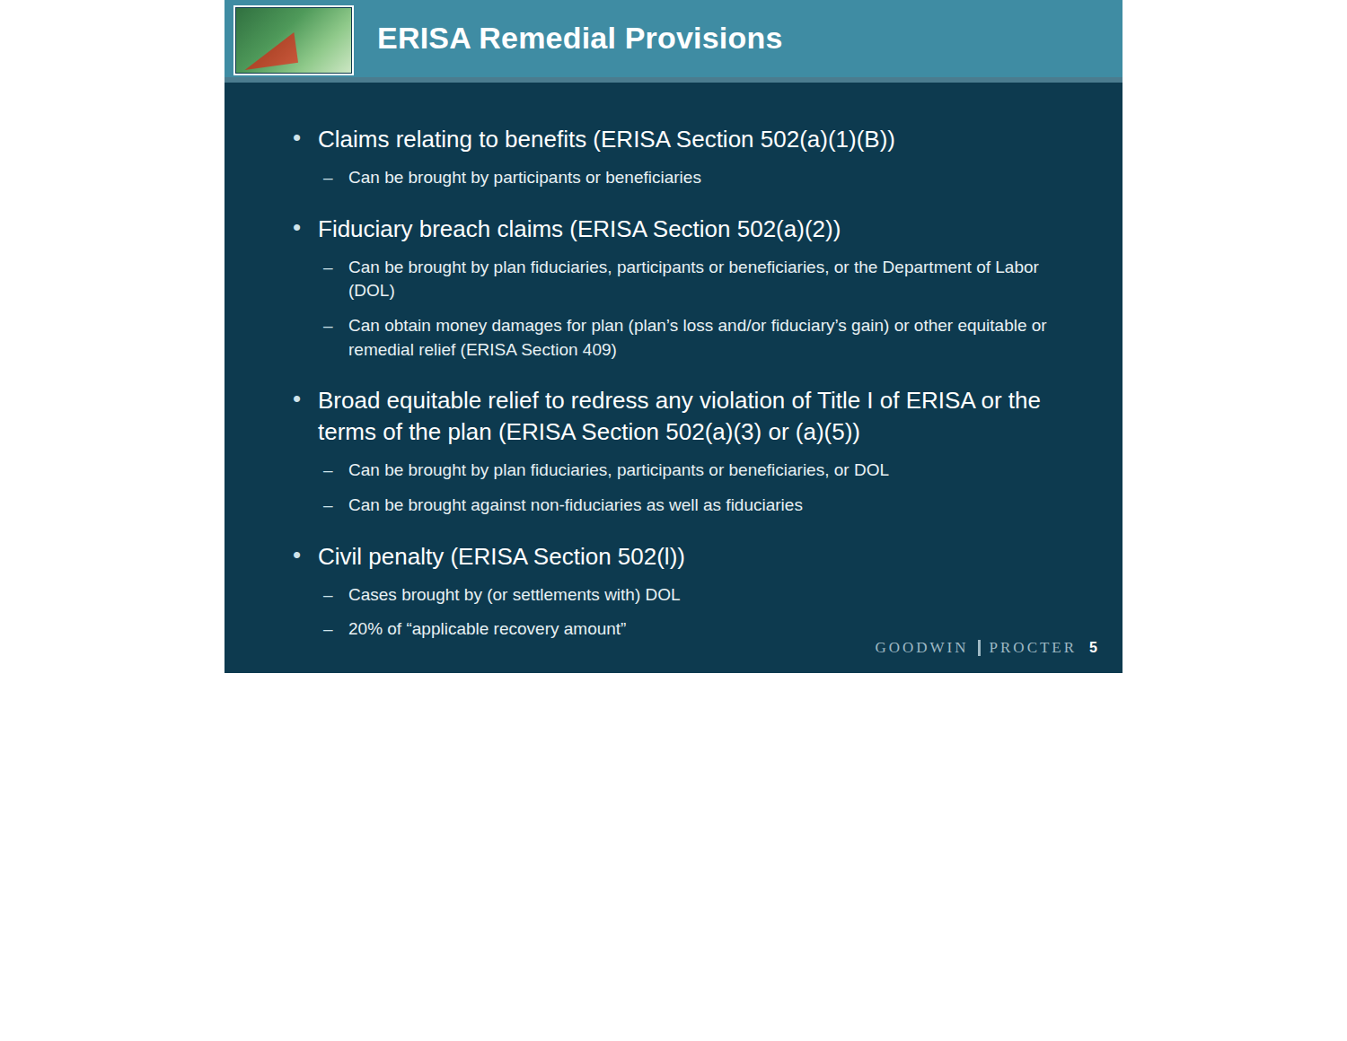ERISA Remedial Provisions
Claims relating to benefits (ERISA Section 502(a)(1)(B))
Can be brought by participants or beneficiaries
Fiduciary breach claims (ERISA Section 502(a)(2))
Can be brought by plan fiduciaries, participants or beneficiaries, or the Department of Labor (DOL)
Can obtain money damages for plan (plan’s loss and/or fiduciary’s gain) or other equitable or remedial relief (ERISA Section 409)
Broad equitable relief to redress any violation of Title I of ERISA or the terms of the plan (ERISA Section 502(a)(3) or (a)(5))
Can be brought by plan fiduciaries, participants or beneficiaries, or DOL
Can be brought against non-fiduciaries as well as fiduciaries
Civil penalty (ERISA Section 502(l))
Cases brought by (or settlements with) DOL
20% of “applicable recovery amount”
GOODWIN PROCTER
5